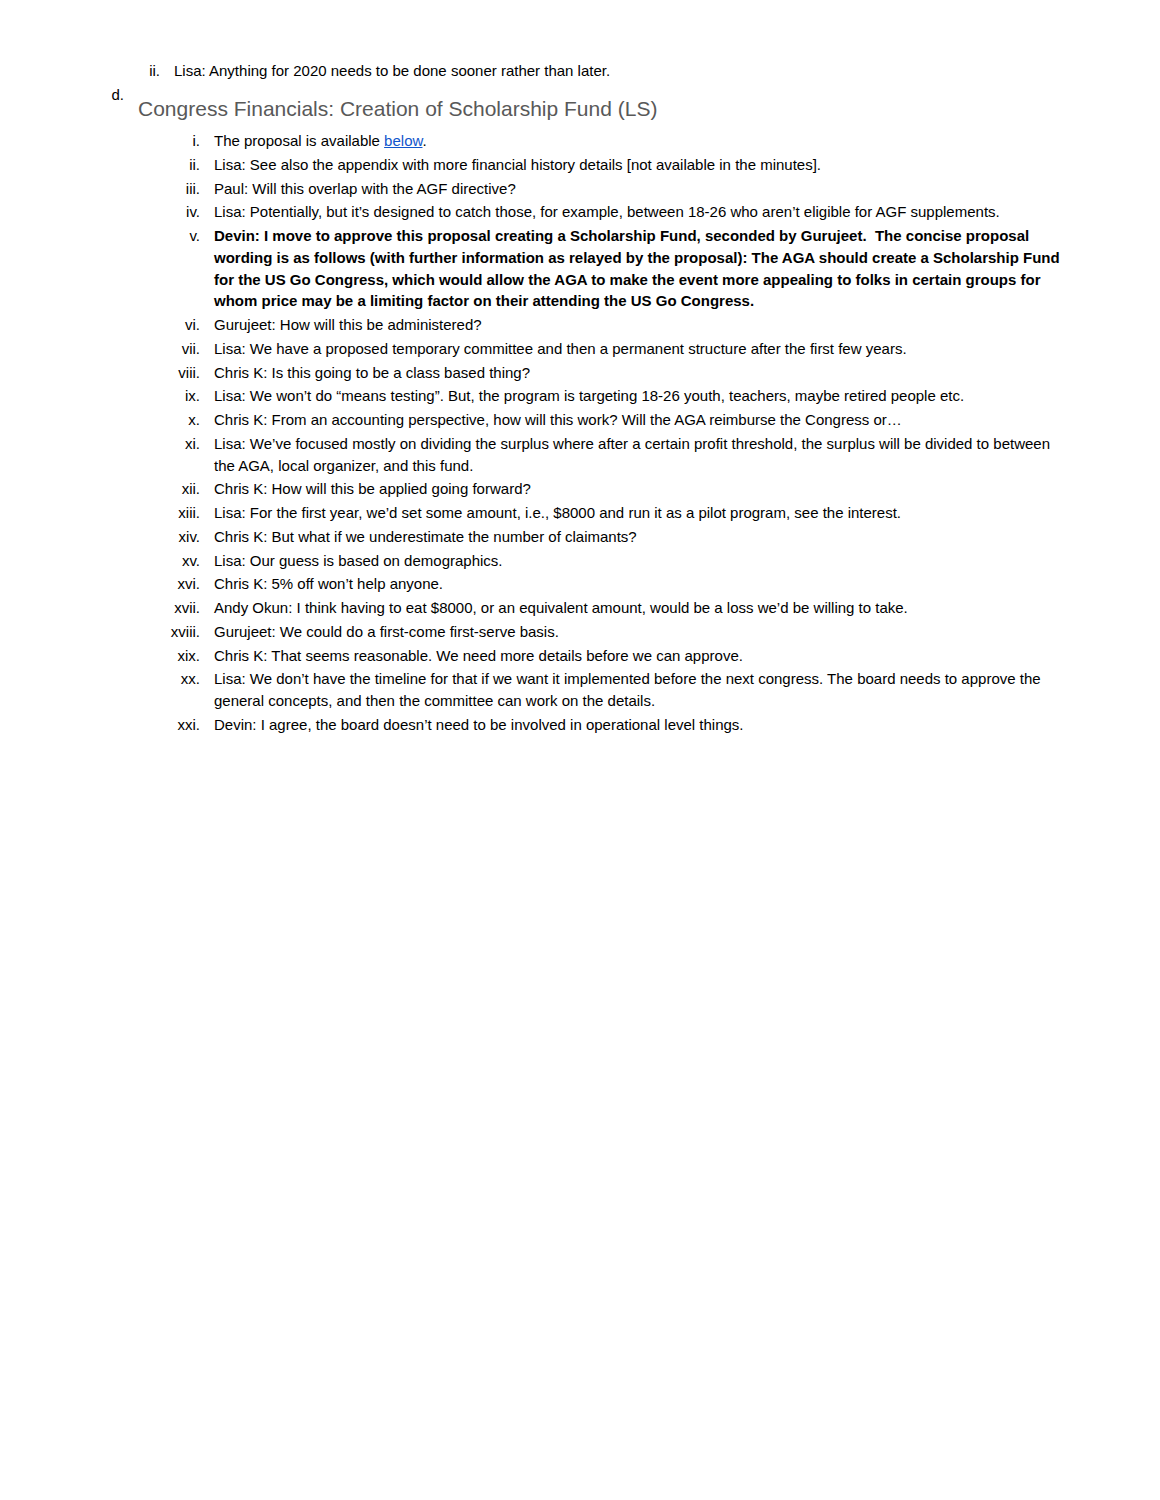ii. Lisa: Anything for 2020 needs to be done sooner rather than later.
d.
Congress Financials: Creation of Scholarship Fund (LS)
i. The proposal is available below.
ii. Lisa: See also the appendix with more financial history details [not available in the minutes].
iii. Paul: Will this overlap with the AGF directive?
iv. Lisa: Potentially, but it’s designed to catch those, for example, between 18-26 who aren’t eligible for AGF supplements.
v. Devin: I move to approve this proposal creating a Scholarship Fund, seconded by Gurujeet. The concise proposal wording is as follows (with further information as relayed by the proposal): The AGA should create a Scholarship Fund for the US Go Congress, which would allow the AGA to make the event more appealing to folks in certain groups for whom price may be a limiting factor on their attending the US Go Congress.
vi. Gurujeet: How will this be administered?
vii. Lisa: We have a proposed temporary committee and then a permanent structure after the first few years.
viii. Chris K: Is this going to be a class based thing?
ix. Lisa: We won’t do “means testing”. But, the program is targeting 18-26 youth, teachers, maybe retired people etc.
x. Chris K: From an accounting perspective, how will this work? Will the AGA reimburse the Congress or…
xi. Lisa: We’ve focused mostly on dividing the surplus where after a certain profit threshold, the surplus will be divided to between the AGA, local organizer, and this fund.
xii. Chris K: How will this be applied going forward?
xiii. Lisa: For the first year, we’d set some amount, i.e., $8000 and run it as a pilot program, see the interest.
xiv. Chris K: But what if we underestimate the number of claimants?
xv. Lisa: Our guess is based on demographics.
xvi. Chris K: 5% off won’t help anyone.
xvii. Andy Okun: I think having to eat $8000, or an equivalent amount, would be a loss we’d be willing to take.
xviii. Gurujeet: We could do a first-come first-serve basis.
xix. Chris K: That seems reasonable. We need more details before we can approve.
xx. Lisa: We don’t have the timeline for that if we want it implemented before the next congress. The board needs to approve the general concepts, and then the committee can work on the details.
xxi. Devin: I agree, the board doesn’t need to be involved in operational level things.